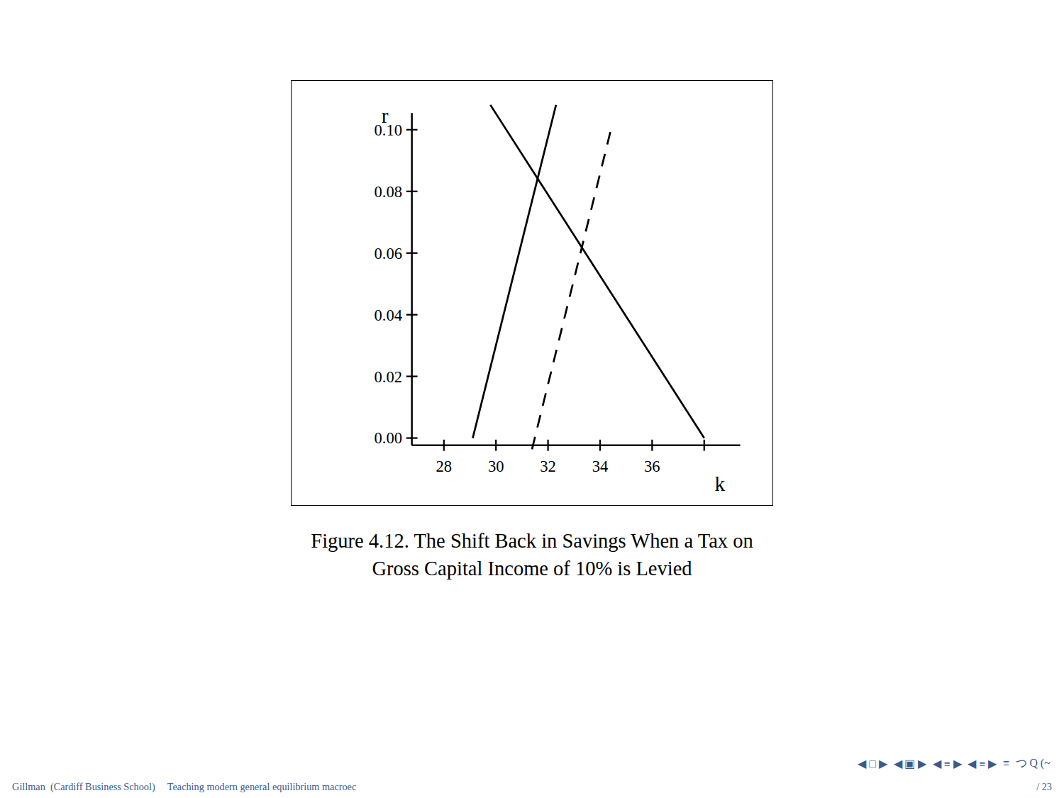r 0.10 0.08 0.06 0.04 0.02 0.00 28 30 32 34 36 k
Figure 4.12. The Shift Back in Savings When a Tax on Gross Capital Income of 10% is Levied
◀ □ ▶ ◀ ▣ ▶ ◀ ≡ ▶ ◀ ≡ ▶ ≡ つ Q (~
Gillman (Cardiff Business School) Teaching modern general equilibrium macroec / 23